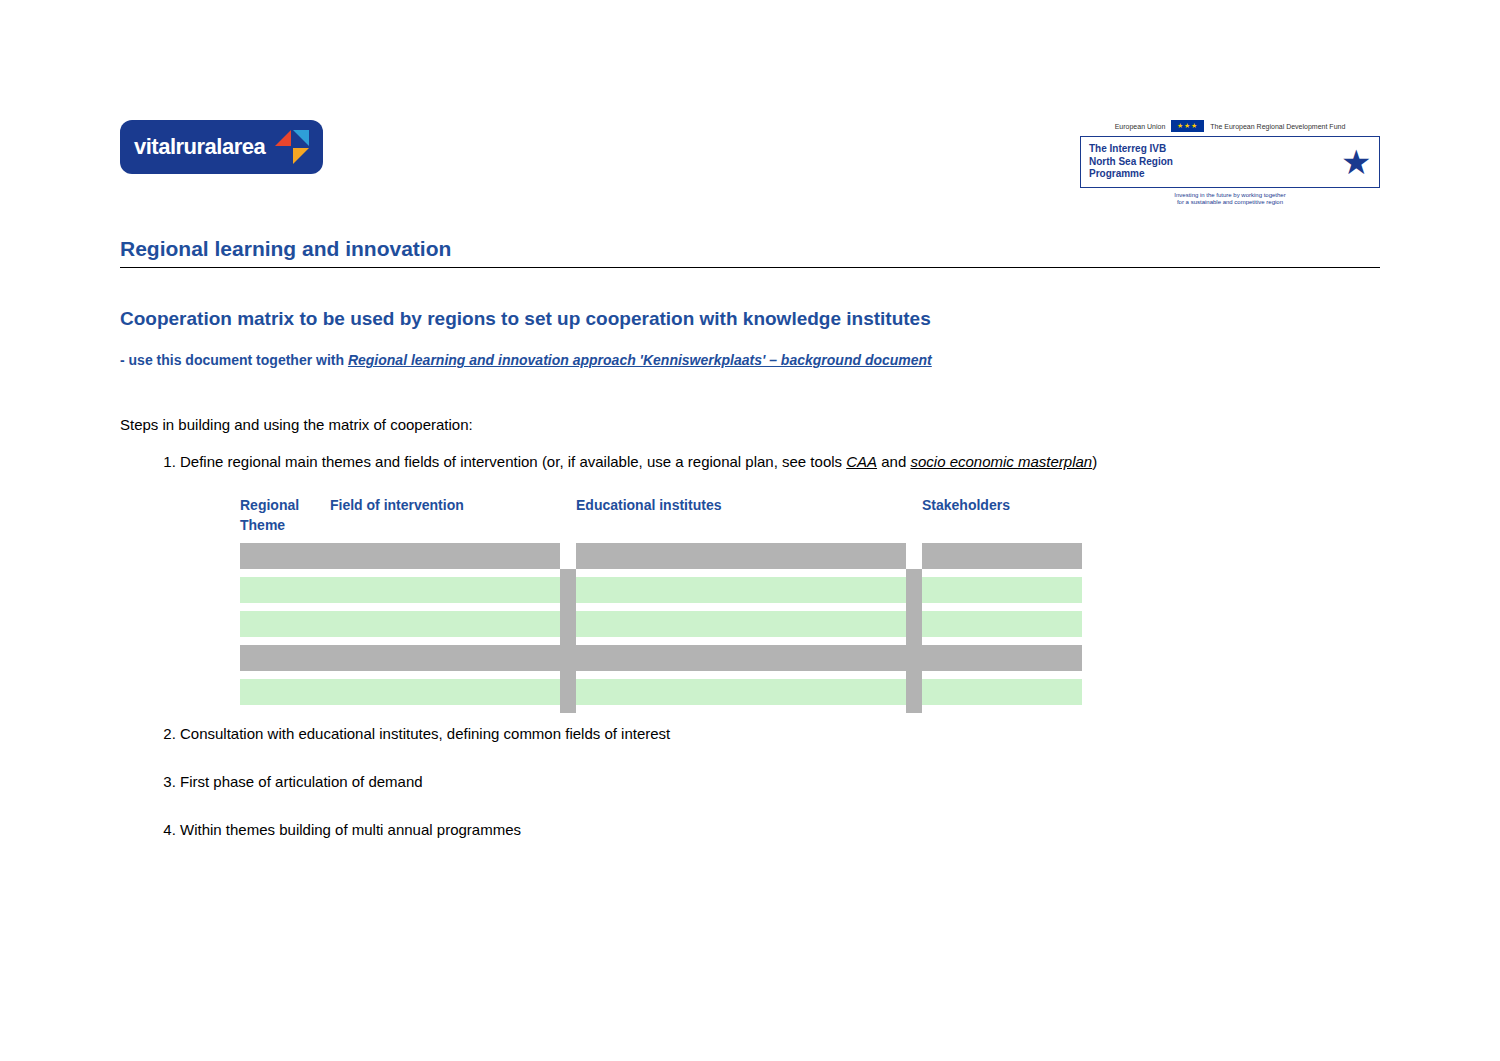vital rural area
European Union ★★★ The European Regional Development Fund
The Interreg IVB
North Sea Region
Programme
★
Investing in the future by working together
for a sustainable and competitive region
Regional learning and innovation
Cooperation matrix to be used by regions to set up cooperation with knowledge institutes
- use this document together with Regional learning and innovation approach 'Kenniswerkplaats' – background document
Steps in building and using the matrix of cooperation:
Define regional main themes and fields of intervention (or, if available, use a regional plan, see tools CAA and socio economic masterplan)
| Regional Theme | Field of intervention | | Educational institutes | | Stakeholders |
| --- | --- | --- | --- | --- | --- |
Consultation with educational institutes, defining common fields of interest
First phase of articulation of demand
Within themes building of multi annual programmes